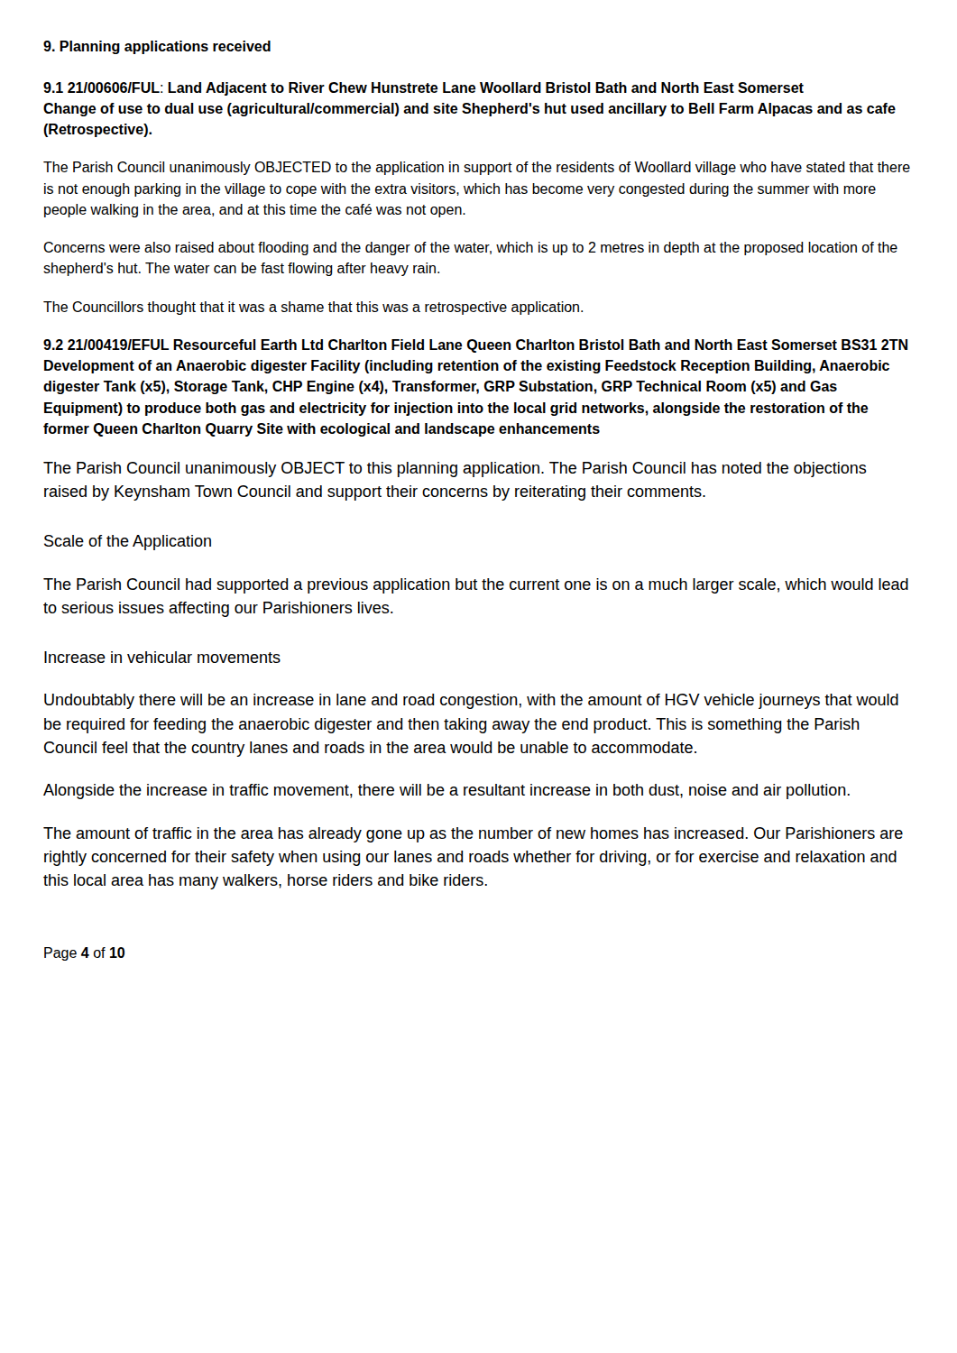9. Planning applications received
9.1 21/00606/FUL: Land Adjacent to River Chew Hunstrete Lane Woollard Bristol Bath and North East Somerset
Change of use to dual use (agricultural/commercial) and site Shepherd's hut used ancillary to Bell Farm Alpacas and as cafe (Retrospective).
The Parish Council unanimously OBJECTED to the application in support of the residents of Woollard village who have stated that there is not enough parking in the village to cope with the extra visitors, which has become very congested during the summer with more people walking in the area, and at this time the café was not open.
Concerns were also raised about flooding and the danger of the water, which is up to 2 metres in depth at the proposed location of the shepherd's hut. The water can be fast flowing after heavy rain.
The Councillors thought that it was a shame that this was a retrospective application.
9.2 21/00419/EFUL Resourceful Earth Ltd Charlton Field Lane Queen Charlton Bristol Bath and North East Somerset BS31 2TN
Development of an Anaerobic digester Facility (including retention of the existing Feedstock Reception Building, Anaerobic digester Tank (x5), Storage Tank, CHP Engine (x4), Transformer, GRP Substation, GRP Technical Room (x5) and Gas Equipment) to produce both gas and electricity for injection into the local grid networks, alongside the restoration of the former Queen Charlton Quarry Site with ecological and landscape enhancements
The Parish Council unanimously OBJECT to this planning application. The Parish Council has noted the objections raised by Keynsham Town Council and support their concerns by reiterating their comments.
Scale of the Application
The Parish Council had supported a previous application but the current one is on a much larger scale, which would lead to serious issues affecting our Parishioners lives.
Increase in vehicular movements
Undoubtably there will be an increase in lane and road congestion, with the amount of HGV vehicle journeys that would be required for feeding the anaerobic digester and then taking away the end product. This is something the Parish Council feel that the country lanes and roads in the area would be unable to accommodate.
Alongside the increase in traffic movement, there will be a resultant increase in both dust, noise and air pollution.
The amount of traffic in the area has already gone up as the number of new homes has increased. Our Parishioners are rightly concerned for their safety when using our lanes and roads whether for driving, or for exercise and relaxation and this local area has many walkers, horse riders and bike riders.
Page 4 of 10